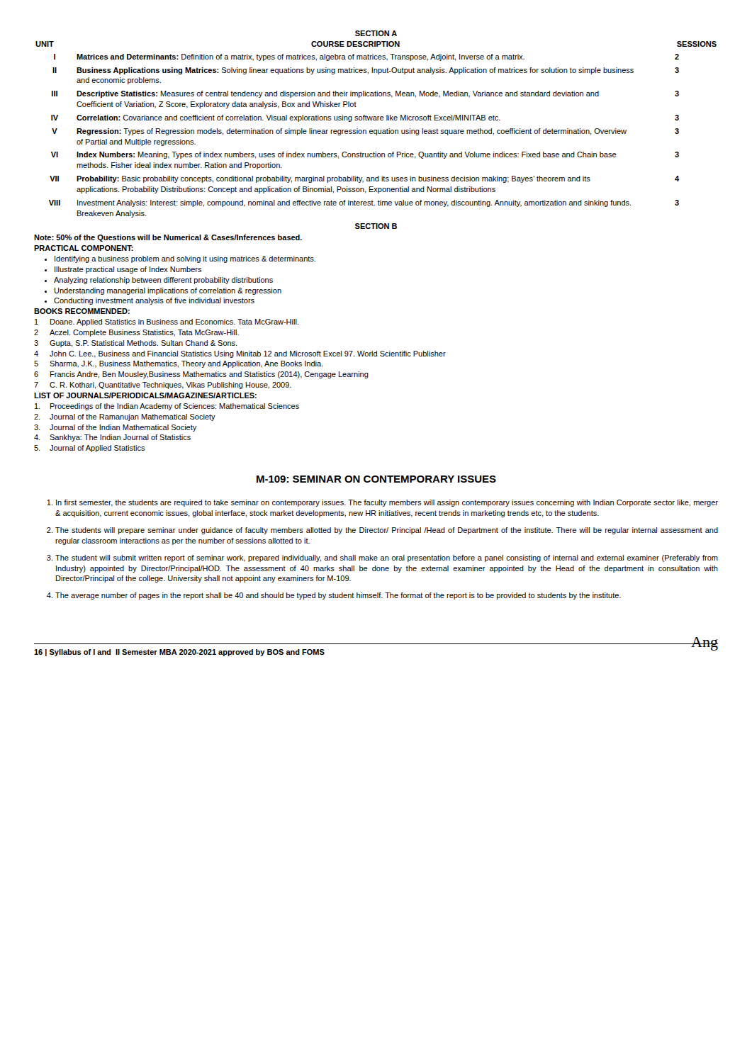SECTION A
| UNIT | COURSE DESCRIPTION | SESSIONS |
| --- | --- | --- |
| I | Matrices and Determinants: Definition of a matrix, types of matrices, algebra of matrices, Transpose, Adjoint, Inverse of a matrix. | 2 |
| II | Business Applications using Matrices: Solving linear equations by using matrices, Input-Output analysis. Application of matrices for solution to simple business and economic problems. | 3 |
| III | Descriptive Statistics: Measures of central tendency and dispersion and their implications, Mean, Mode, Median, Variance and standard deviation and Coefficient of Variation, Z Score, Exploratory data analysis, Box and Whisker Plot | 3 |
| IV | Correlation: Covariance and coefficient of correlation. Visual explorations using software like Microsoft Excel/MINITAB etc. | 3 |
| V | Regression: Types of Regression models, determination of simple linear regression equation using least square method, coefficient of determination, Overview of Partial and Multiple regressions. | 3 |
| VI | Index Numbers: Meaning, Types of index numbers, uses of index numbers, Construction of Price, Quantity and Volume indices: Fixed base and Chain base methods. Fisher ideal index number. Ration and Proportion. | 3 |
| VII | Probability: Basic probability concepts, conditional probability, marginal probability, and its uses in business decision making; Bayes’ theorem and its applications. Probability Distributions: Concept and application of Binomial, Poisson, Exponential and Normal distributions | 4 |
| VIII | Investment Analysis: Interest: simple, compound, nominal and effective rate of interest. time value of money, discounting. Annuity, amortization and sinking funds. Breakeven Analysis. | 3 |
SECTION B
Note: 50% of the Questions will be Numerical & Cases/Inferences based.
PRACTICAL COMPONENT:
Identifying a business problem and solving it using matrices & determinants.
Illustrate practical usage of Index Numbers
Analyzing relationship between different probability distributions
Understanding managerial implications of correlation & regression
Conducting investment analysis of five individual investors
BOOKS RECOMMENDED:
1 Doane. Applied Statistics in Business and Economics. Tata McGraw-Hill.
2 Aczel. Complete Business Statistics, Tata McGraw-Hill.
3 Gupta, S.P. Statistical Methods. Sultan Chand & Sons.
4 John C. Lee., Business and Financial Statistics Using Minitab 12 and Microsoft Excel 97. World Scientific Publisher
5 Sharma, J.K., Business Mathematics, Theory and Application, Ane Books India.
6 Francis Andre, Ben Mousley,Business Mathematics and Statistics (2014), Cengage Learning
7 C. R. Kothari, Quantitative Techniques, Vikas Publishing House, 2009.
LIST OF JOURNALS/PERIODICALS/MAGAZINES/ARTICLES:
1. Proceedings of the Indian Academy of Sciences: Mathematical Sciences
2. Journal of the Ramanujan Mathematical Society
3. Journal of the Indian Mathematical Society
4. Sankhya: The Indian Journal of Statistics
5. Journal of Applied Statistics
M-109: SEMINAR ON CONTEMPORARY ISSUES
In first semester, the students are required to take seminar on contemporary issues. The faculty members will assign contemporary issues concerning with Indian Corporate sector like, merger & acquisition, current economic issues, global interface, stock market developments, new HR initiatives, recent trends in marketing trends etc, to the students.
The students will prepare seminar under guidance of faculty members allotted by the Director/ Principal /Head of Department of the institute. There will be regular internal assessment and regular classroom interactions as per the number of sessions allotted to it.
The student will submit written report of seminar work, prepared individually, and shall make an oral presentation before a panel consisting of internal and external examiner (Preferably from Industry) appointed by Director/Principal/HOD. The assessment of 40 marks shall be done by the external examiner appointed by the Head of the department in consultation with Director/Principal of the college. University shall not appoint any examiners for M-109.
The average number of pages in the report shall be 40 and should be typed by student himself. The format of the report is to be provided to students by the institute.
Ang 16 | Syllabus of I and II Semester MBA 2020-2021 approved by BOS and FOMS